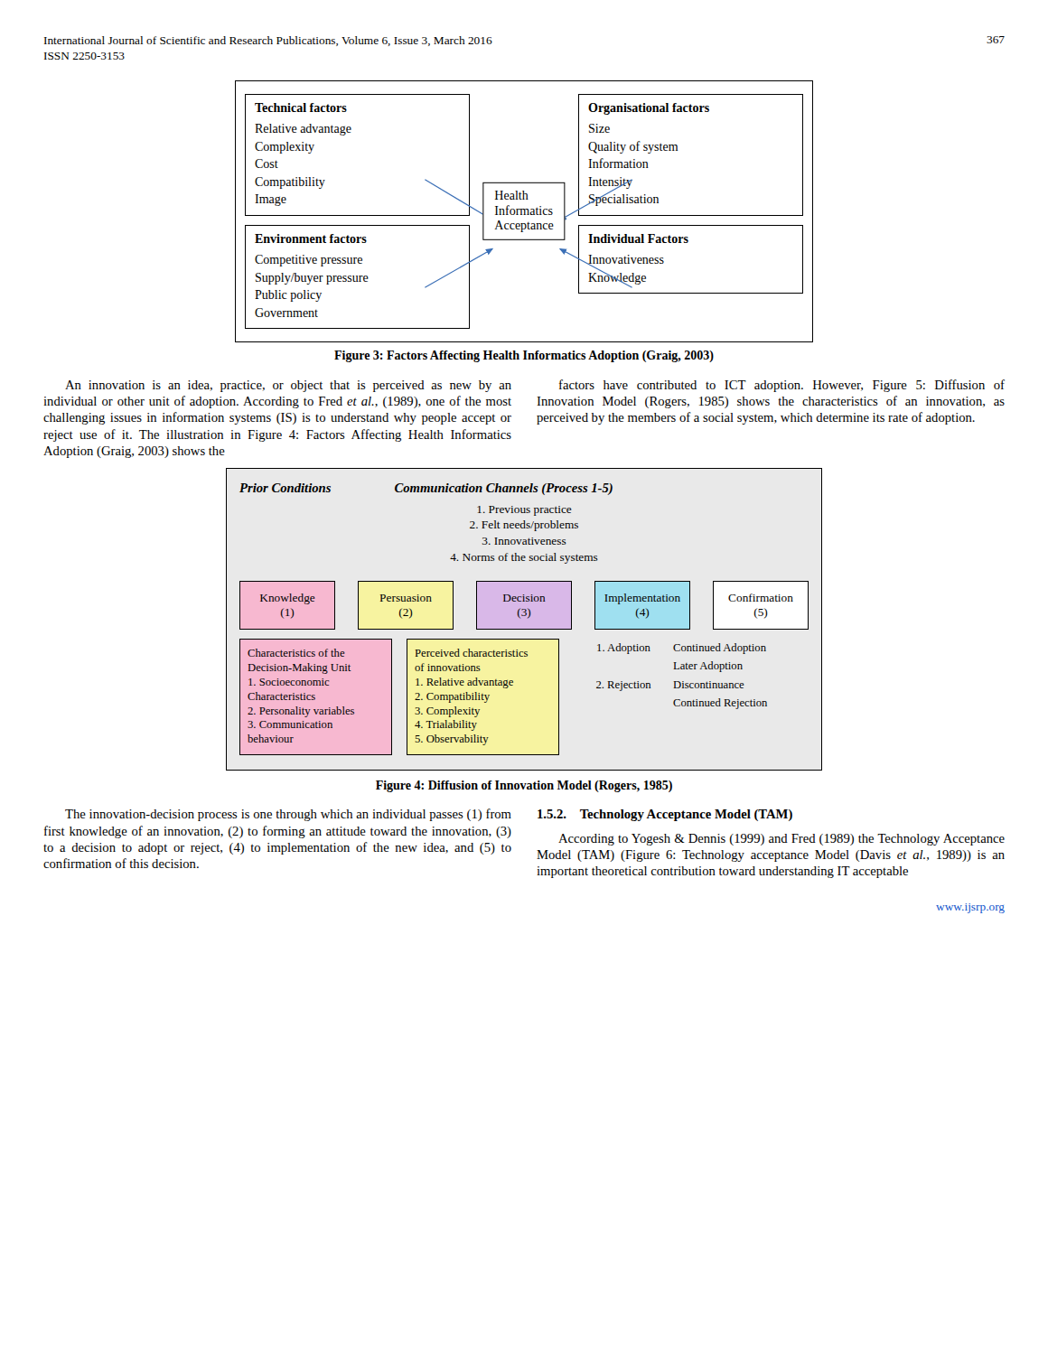International Journal of Scientific and Research Publications, Volume 6, Issue 3, March 2016
ISSN 2250-3153
367
Technical factors
Relative advantage
Complexity
Cost
Compatibility
Image
Organisational factors
Size
Quality of system
Information
Intensity
Specialisation
Environment factors
Competitive pressure
Supply/buyer pressure
Public policy
Government
Individual Factors
Innovativeness
Knowledge
Health
Informatics
Acceptance
Figure 3: Factors Affecting Health Informatics Adoption (Graig, 2003)
An innovation is an idea, practice, or object that is perceived as new by an individual or other unit of adoption. According to Fred et al., (1989), one of the most challenging issues in information systems (IS) is to understand why people accept or reject use of it. The illustration in Figure 4: Factors Affecting Health Informatics Adoption (Graig, 2003) shows the
factors have contributed to ICT adoption. However, Figure 5: Diffusion of Innovation Model (Rogers, 1985) shows the characteristics of an innovation, as perceived by the members of a social system, which determine its rate of adoption.
Prior Conditions
Communication Channels (Process 1-5)
1. Previous practice
2. Felt needs/problems
3. Innovativeness
4. Norms of the social systems
Knowledge
(1)
Persuasion
(2)
Decision
(3)
Implementation
(4)
Confirmation
(5)
Characteristics of the
Decision-Making Unit
1. Socioeconomic
Characteristics
2. Personality variables
3. Communication
behaviour
Perceived characteristics
of innovations
1. Relative advantage
2. Compatibility
3. Complexity
4. Trialability
5. Observability
1. Adoption
Continued Adoption
Later Adoption
2. Rejection
Discontinuance
Continued Rejection
Figure 4: Diffusion of Innovation Model (Rogers, 1985)
The innovation-decision process is one through which an individual passes (1) from first knowledge of an innovation, (2) to forming an attitude toward the innovation, (3) to a decision to adopt or reject, (4) to implementation of the new idea, and (5) to confirmation of this decision.
1.5.2. Technology Acceptance Model (TAM)
According to Yogesh & Dennis (1999) and Fred (1989) the Technology Acceptance Model (TAM) (Figure 6: Technology acceptance Model (Davis et al., 1989)) is an important theoretical contribution toward understanding IT acceptable
www.ijsrp.org